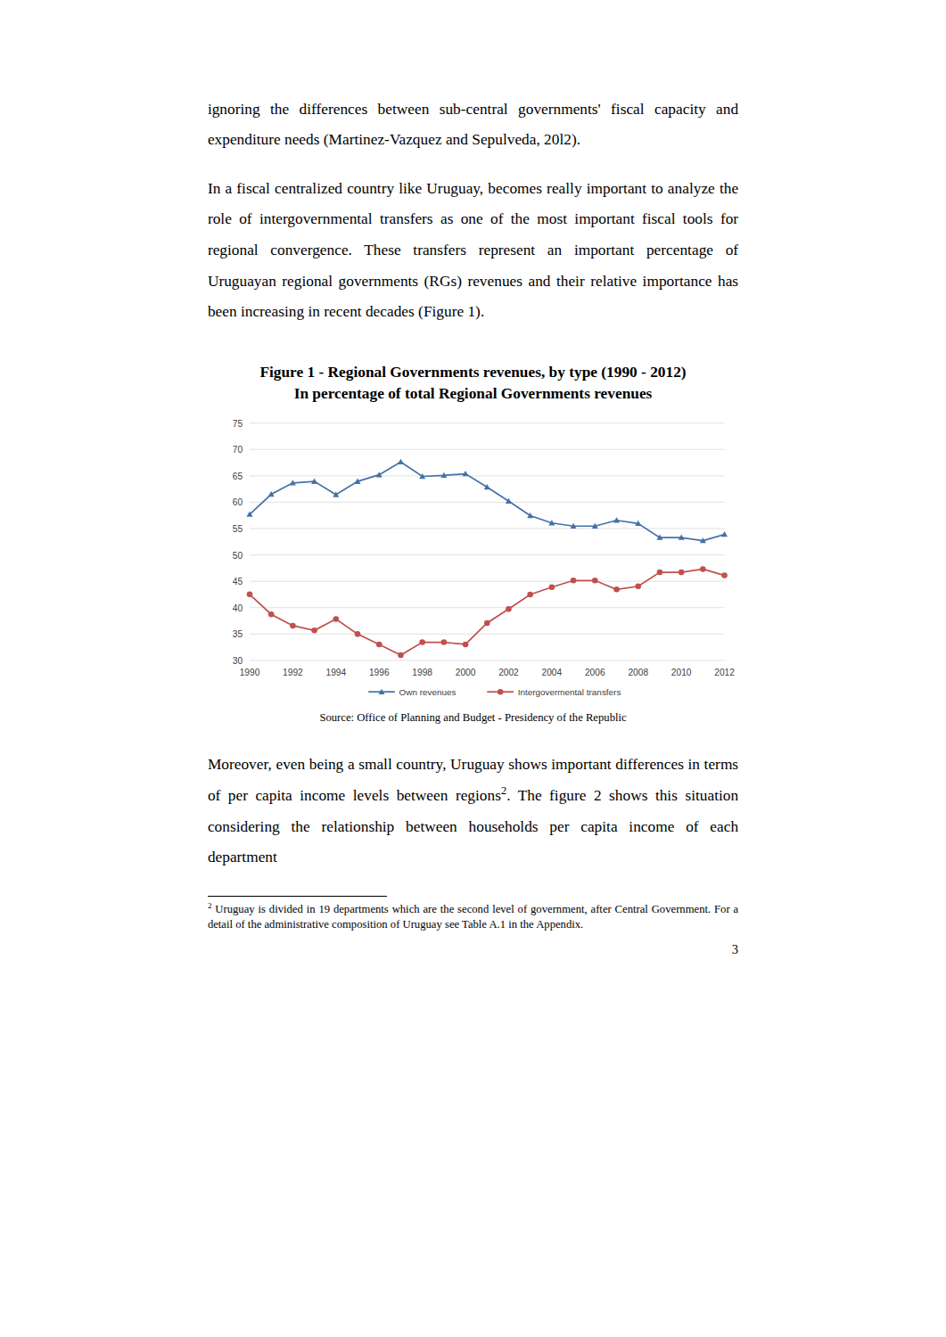ignoring the differences between sub-central governments' fiscal capacity and expenditure needs (Martinez-Vazquez and Sepulveda, 20l2).
In a fiscal centralized country like Uruguay, becomes really important to analyze the role of intergovernmental transfers as one of the most important fiscal tools for regional convergence. These transfers represent an important percentage of Uruguayan regional governments (RGs) revenues and their relative importance has been increasing in recent decades (Figure 1).
Figure 1 - Regional Governments revenues, by type (1990 - 2012)
In percentage of total Regional Governments revenues
75 70 65 60 55 50 45 40 35 30 1990 1992 1994 1996 1998 2000 2002 2004 2006 2008 2010 2012 Own revenues Intergovermental transfers
Source: Office of Planning and Budget - Presidency of the Republic
Moreover, even being a small country, Uruguay shows important differences in terms of per capita income levels between regions2. The figure 2 shows this situation considering the relationship between households per capita income of each department
2 Uruguay is divided in 19 departments which are the second level of government, after Central Government. For a detail of the administrative composition of Uruguay see Table A.1 in the Appendix.
3